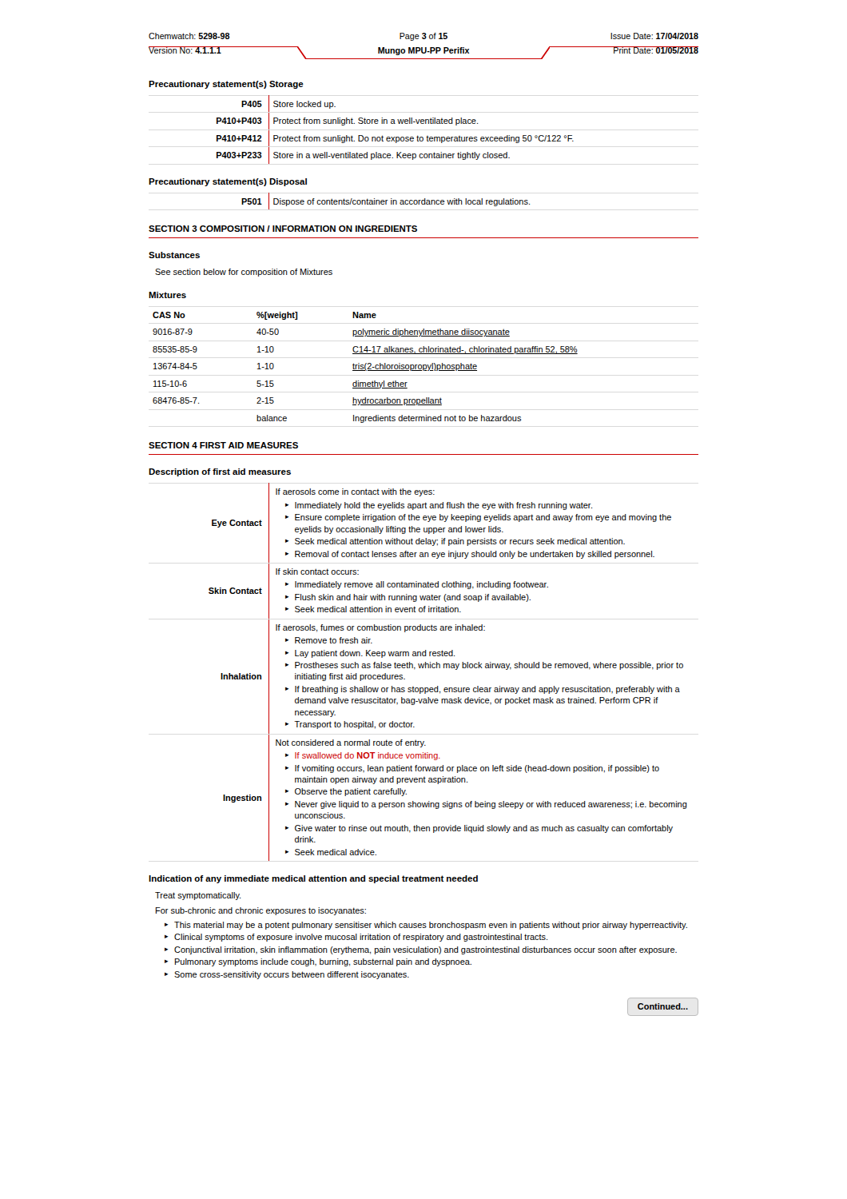Chemwatch: 5298-98
Version No: 4.1.1.1
Page 3 of 15
Mungo MPU-PP Perifix
Issue Date: 17/04/2018
Print Date: 01/05/2018
Precautionary statement(s) Storage
| P405 | Store locked up. |
| P410+P403 | Protect from sunlight. Store in a well-ventilated place. |
| P410+P412 | Protect from sunlight. Do not expose to temperatures exceeding 50 °C/122 °F. |
| P403+P233 | Store in a well-ventilated place. Keep container tightly closed. |
Precautionary statement(s) Disposal
| P501 | Dispose of contents/container in accordance with local regulations. |
SECTION 3 COMPOSITION / INFORMATION ON INGREDIENTS
Substances
See section below for composition of Mixtures
Mixtures
| CAS No | %[weight] | Name |
| --- | --- | --- |
| 9016-87-9 | 40-50 | polymeric diphenylmethane diisocyanate |
| 85535-85-9 | 1-10 | C14-17 alkanes, chlorinated-, chlorinated paraffin 52, 58% |
| 13674-84-5 | 1-10 | tris(2-chloroisopropyl)phosphate |
| 115-10-6 | 5-15 | dimethyl ether |
| 68476-85-7. | 2-15 | hydrocarbon propellant |
| | balance | Ingredients determined not to be hazardous |
SECTION 4 FIRST AID MEASURES
Description of first aid measures
| Eye Contact | If aerosols come in contact with the eyes: Immediately hold the eyelids apart and flush the eye with fresh running water. Ensure complete irrigation of the eye by keeping eyelids apart and away from eye and moving the eyelids by occasionally lifting the upper and lower lids. Seek medical attention without delay; if pain persists or recurs seek medical attention. Removal of contact lenses after an eye injury should only be undertaken by skilled personnel. |
| Skin Contact | If skin contact occurs: Immediately remove all contaminated clothing, including footwear. Flush skin and hair with running water (and soap if available). Seek medical attention in event of irritation. |
| Inhalation | If aerosols, fumes or combustion products are inhaled: Remove to fresh air. Lay patient down. Keep warm and rested. Prostheses such as false teeth, which may block airway, should be removed, where possible, prior to initiating first aid procedures. If breathing is shallow or has stopped, ensure clear airway and apply resuscitation, preferably with a demand valve resuscitator, bag-valve mask device, or pocket mask as trained. Perform CPR if necessary. Transport to hospital, or doctor. |
| Ingestion | Not considered a normal route of entry. If swallowed do NOT induce vomiting. If vomiting occurs, lean patient forward or place on left side (head-down position, if possible) to maintain open airway and prevent aspiration. Observe the patient carefully. Never give liquid to a person showing signs of being sleepy or with reduced awareness; i.e. becoming unconscious. Give water to rinse out mouth, then provide liquid slowly and as much as casualty can comfortably drink. Seek medical advice. |
Indication of any immediate medical attention and special treatment needed
Treat symptomatically.
For sub-chronic and chronic exposures to isocyanates:
This material may be a potent pulmonary sensitiser which causes bronchospasm even in patients without prior airway hyperreactivity.
Clinical symptoms of exposure involve mucosal irritation of respiratory and gastrointestinal tracts.
Conjunctival irritation, skin inflammation (erythema, pain vesiculation) and gastrointestinal disturbances occur soon after exposure.
Pulmonary symptoms include cough, burning, substernal pain and dyspnoea.
Some cross-sensitivity occurs between different isocyanates.
Continued...